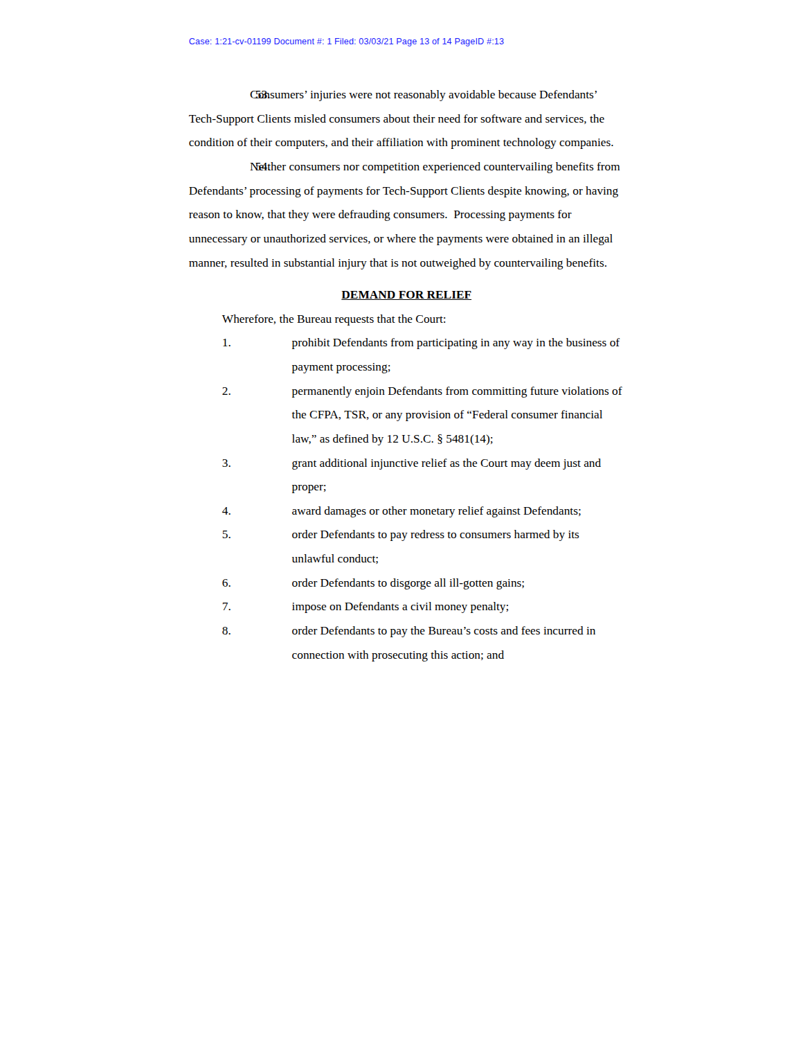Case: 1:21-cv-01199 Document #: 1 Filed: 03/03/21 Page 13 of 14 PageID #:13
53. Consumers’ injuries were not reasonably avoidable because Defendants’ Tech-Support Clients misled consumers about their need for software and services, the condition of their computers, and their affiliation with prominent technology companies.
54. Neither consumers nor competition experienced countervailing benefits from Defendants’ processing of payments for Tech-Support Clients despite knowing, or having reason to know, that they were defrauding consumers. Processing payments for unnecessary or unauthorized services, or where the payments were obtained in an illegal manner, resulted in substantial injury that is not outweighed by countervailing benefits.
DEMAND FOR RELIEF
Wherefore, the Bureau requests that the Court:
1. prohibit Defendants from participating in any way in the business of payment processing;
2. permanently enjoin Defendants from committing future violations of the CFPA, TSR, or any provision of “Federal consumer financial law,” as defined by 12 U.S.C. § 5481(14);
3. grant additional injunctive relief as the Court may deem just and proper;
4. award damages or other monetary relief against Defendants;
5. order Defendants to pay redress to consumers harmed by its unlawful conduct;
6. order Defendants to disgorge all ill-gotten gains;
7. impose on Defendants a civil money penalty;
8. order Defendants to pay the Bureau’s costs and fees incurred in connection with prosecuting this action; and